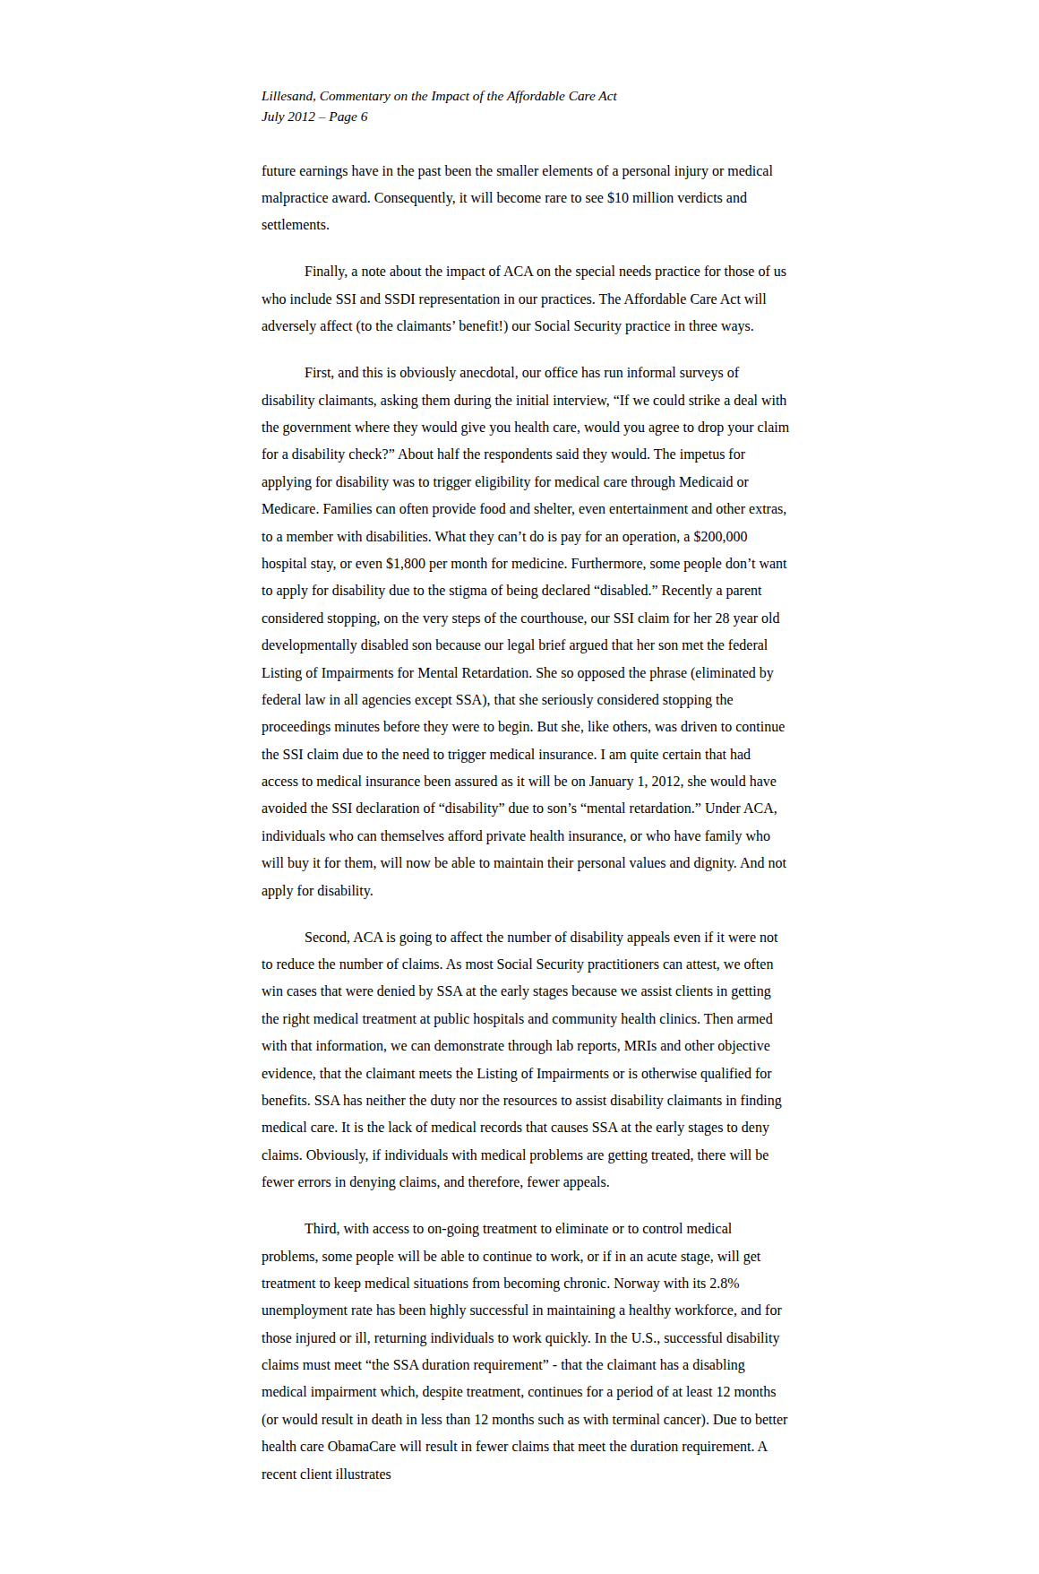Lillesand, Commentary on the Impact of the Affordable Care Act July 2012 – Page 6
future earnings have in the past been the smaller elements of a personal injury or medical malpractice award. Consequently, it will become rare to see $10 million verdicts and settlements.
Finally, a note about the impact of ACA on the special needs practice for those of us who include SSI and SSDI representation in our practices. The Affordable Care Act will adversely affect (to the claimants’ benefit!) our Social Security practice in three ways.
First, and this is obviously anecdotal, our office has run informal surveys of disability claimants, asking them during the initial interview, “If we could strike a deal with the government where they would give you health care, would you agree to drop your claim for a disability check?” About half the respondents said they would. The impetus for applying for disability was to trigger eligibility for medical care through Medicaid or Medicare. Families can often provide food and shelter, even entertainment and other extras, to a member with disabilities. What they can’t do is pay for an operation, a $200,000 hospital stay, or even $1,800 per month for medicine. Furthermore, some people don’t want to apply for disability due to the stigma of being declared “disabled.” Recently a parent considered stopping, on the very steps of the courthouse, our SSI claim for her 28 year old developmentally disabled son because our legal brief argued that her son met the federal Listing of Impairments for Mental Retardation. She so opposed the phrase (eliminated by federal law in all agencies except SSA), that she seriously considered stopping the proceedings minutes before they were to begin. But she, like others, was driven to continue the SSI claim due to the need to trigger medical insurance. I am quite certain that had access to medical insurance been assured as it will be on January 1, 2012, she would have avoided the SSI declaration of “disability” due to son’s “mental retardation.” Under ACA, individuals who can themselves afford private health insurance, or who have family who will buy it for them, will now be able to maintain their personal values and dignity. And not apply for disability.
Second, ACA is going to affect the number of disability appeals even if it were not to reduce the number of claims. As most Social Security practitioners can attest, we often win cases that were denied by SSA at the early stages because we assist clients in getting the right medical treatment at public hospitals and community health clinics. Then armed with that information, we can demonstrate through lab reports, MRIs and other objective evidence, that the claimant meets the Listing of Impairments or is otherwise qualified for benefits. SSA has neither the duty nor the resources to assist disability claimants in finding medical care. It is the lack of medical records that causes SSA at the early stages to deny claims. Obviously, if individuals with medical problems are getting treated, there will be fewer errors in denying claims, and therefore, fewer appeals.
Third, with access to on-going treatment to eliminate or to control medical problems, some people will be able to continue to work, or if in an acute stage, will get treatment to keep medical situations from becoming chronic. Norway with its 2.8% unemployment rate has been highly successful in maintaining a healthy workforce, and for those injured or ill, returning individuals to work quickly. In the U.S., successful disability claims must meet “the SSA duration requirement” - that the claimant has a disabling medical impairment which, despite treatment, continues for a period of at least 12 months (or would result in death in less than 12 months such as with terminal cancer). Due to better health care ObamaCare will result in fewer claims that meet the duration requirement. A recent client illustrates